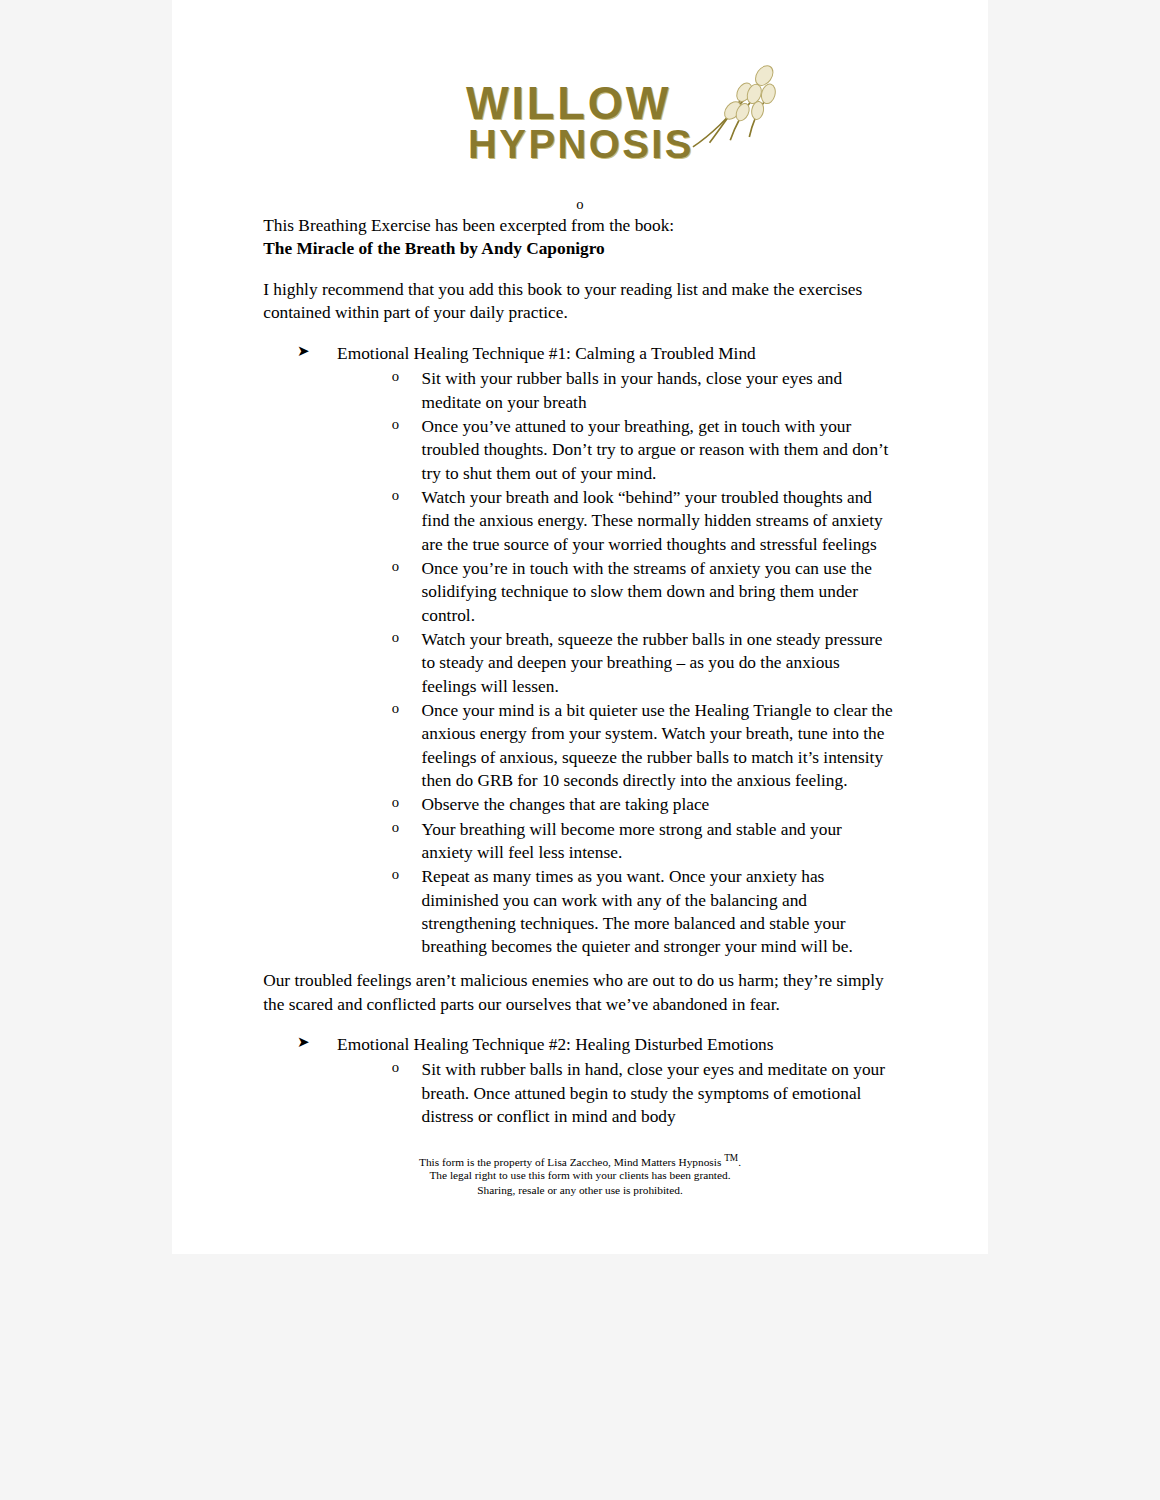WILLOW
HYPNOSIS
o
This Breathing Exercise has been excerpted from the book:
The Miracle of the Breath by Andy Caponigro
I highly recommend that you add this book to your reading list and make the exercises contained within part of your daily practice.
Emotional Healing Technique #1: Calming a Troubled Mind
Sit with your rubber balls in your hands, close your eyes and meditate on your breath
Once you’ve attuned to your breathing, get in touch with your troubled thoughts. Don’t try to argue or reason with them and don’t try to shut them out of your mind.
Watch your breath and look “behind” your troubled thoughts and find the anxious energy. These normally hidden streams of anxiety are the true source of your worried thoughts and stressful feelings
Once you’re in touch with the streams of anxiety you can use the solidifying technique to slow them down and bring them under control.
Watch your breath, squeeze the rubber balls in one steady pressure to steady and deepen your breathing – as you do the anxious feelings will lessen.
Once your mind is a bit quieter use the Healing Triangle to clear the anxious energy from your system. Watch your breath, tune into the feelings of anxious, squeeze the rubber balls to match it’s intensity then do GRB for 10 seconds directly into the anxious feeling.
Observe the changes that are taking place
Your breathing will become more strong and stable and your anxiety will feel less intense.
Repeat as many times as you want. Once your anxiety has diminished you can work with any of the balancing and strengthening techniques. The more balanced and stable your breathing becomes the quieter and stronger your mind will be.
Our troubled feelings aren’t malicious enemies who are out to do us harm; they’re simply the scared and conflicted parts our ourselves that we’ve abandoned in fear.
Emotional Healing Technique #2: Healing Disturbed Emotions
Sit with rubber balls in hand, close your eyes and meditate on your breath. Once attuned begin to study the symptoms of emotional distress or conflict in mind and body
This form is the property of Lisa Zaccheo, Mind Matters Hypnosis TM.
The legal right to use this form with your clients has been granted.
Sharing, resale or any other use is prohibited.